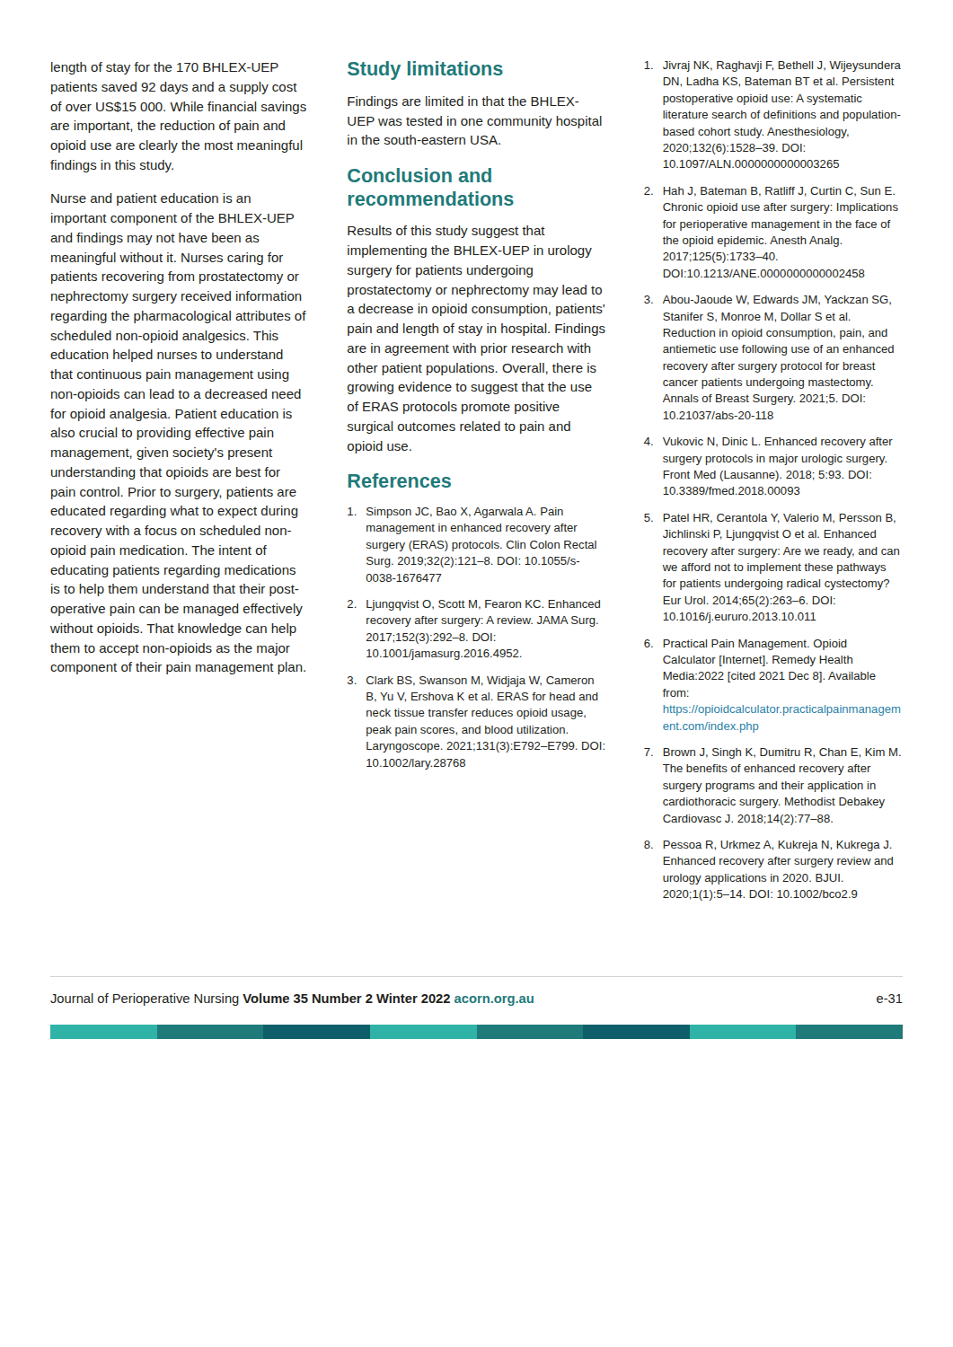length of stay for the 170 BHLEX-UEP patients saved 92 days and a supply cost of over US$15 000. While financial savings are important, the reduction of pain and opioid use are clearly the most meaningful findings in this study.
Nurse and patient education is an important component of the BHLEX-UEP and findings may not have been as meaningful without it. Nurses caring for patients recovering from prostatectomy or nephrectomy surgery received information regarding the pharmacological attributes of scheduled non-opioid analgesics. This education helped nurses to understand that continuous pain management using non-opioids can lead to a decreased need for opioid analgesia. Patient education is also crucial to providing effective pain management, given society's present understanding that opioids are best for pain control. Prior to surgery, patients are educated regarding what to expect during recovery with a focus on scheduled non-opioid pain medication. The intent of educating patients regarding medications is to help them understand that their post-operative pain can be managed effectively without opioids. That knowledge can help them to accept non-opioids as the major component of their pain management plan.
Study limitations
Findings are limited in that the BHLEX-UEP was tested in one community hospital in the south-eastern USA.
Conclusion and recommendations
Results of this study suggest that implementing the BHLEX-UEP in urology surgery for patients undergoing prostatectomy or nephrectomy may lead to a decrease in opioid consumption, patients' pain and length of stay in hospital. Findings are in agreement with prior research with other patient populations. Overall, there is growing evidence to suggest that the use of ERAS protocols promote positive surgical outcomes related to pain and opioid use.
References
Simpson JC, Bao X, Agarwala A. Pain management in enhanced recovery after surgery (ERAS) protocols. Clin Colon Rectal Surg. 2019;32(2):121–8. DOI: 10.1055/s-0038-1676477
Ljungqvist O, Scott M, Fearon KC. Enhanced recovery after surgery: A review. JAMA Surg. 2017;152(3):292–8. DOI: 10.1001/jamasurg.2016.4952.
Clark BS, Swanson M, Widjaja W, Cameron B, Yu V, Ershova K et al. ERAS for head and neck tissue transfer reduces opioid usage, peak pain scores, and blood utilization. Laryngoscope. 2021;131(3):E792–E799. DOI: 10.1002/lary.28768
Jivraj NK, Raghavji F, Bethell J, Wijeysundera DN, Ladha KS, Bateman BT et al. Persistent postoperative opioid use: A systematic literature search of definitions and population-based cohort study. Anesthesiology, 2020;132(6):1528–39. DOI: 10.1097/ALN.0000000000003265
Hah J, Bateman B, Ratliff J, Curtin C, Sun E. Chronic opioid use after surgery: Implications for perioperative management in the face of the opioid epidemic. Anesth Analg. 2017;125(5):1733–40. DOI:10.1213/ANE.0000000000002458
Abou-Jaoude W, Edwards JM, Yackzan SG, Stanifer S, Monroe M, Dollar S et al. Reduction in opioid consumption, pain, and antiemetic use following use of an enhanced recovery after surgery protocol for breast cancer patients undergoing mastectomy. Annals of Breast Surgery. 2021;5. DOI: 10.21037/abs-20-118
Vukovic N, Dinic L. Enhanced recovery after surgery protocols in major urologic surgery. Front Med (Lausanne). 2018; 5:93. DOI: 10.3389/fmed.2018.00093
Patel HR, Cerantola Y, Valerio M, Persson B, Jichlinski P, Ljungqvist O et al. Enhanced recovery after surgery: Are we ready, and can we afford not to implement these pathways for patients undergoing radical cystectomy? Eur Urol. 2014;65(2):263–6. DOI: 10.1016/j.eururo.2013.10.011
Practical Pain Management. Opioid Calculator [Internet]. Remedy Health Media:2022 [cited 2021 Dec 8]. Available from: https://opioidcalculator.practicalpainmanagement.com/index.php
Brown J, Singh K, Dumitru R, Chan E, Kim M. The benefits of enhanced recovery after surgery programs and their application in cardiothoracic surgery. Methodist Debakey Cardiovasc J. 2018;14(2):77–88.
Pessoa R, Urkmez A, Kukreja N, Kukrega J. Enhanced recovery after surgery review and urology applications in 2020. BJUI. 2020;1(1):5–14. DOI: 10.1002/bco2.9
Journal of Perioperative Nursing Volume 35 Number 2 Winter 2022 acorn.org.au
e-31